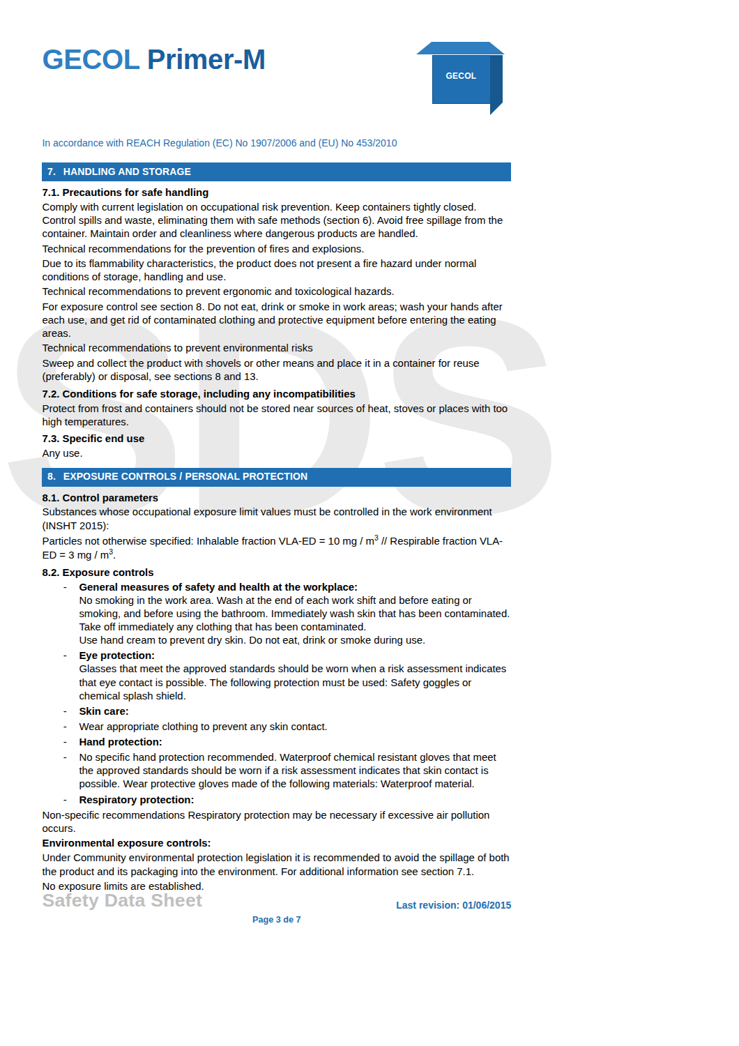SDS
GECOL Primer-M
GECOL
In accordance with REACH Regulation (EC) No 1907/2006 and (EU) No 453/2010
7. HANDLING AND STORAGE
7.1. Precautions for safe handling
Comply with current legislation on occupational risk prevention. Keep containers tightly closed. Control spills and waste, eliminating them with safe methods (section 6). Avoid free spillage from the container. Maintain order and cleanliness where dangerous products are handled.
Technical recommendations for the prevention of fires and explosions.
Due to its flammability characteristics, the product does not present a fire hazard under normal conditions of storage, handling and use.
Technical recommendations to prevent ergonomic and toxicological hazards.
For exposure control see section 8. Do not eat, drink or smoke in work areas; wash your hands after each use, and get rid of contaminated clothing and protective equipment before entering the eating areas.
Technical recommendations to prevent environmental risks
Sweep and collect the product with shovels or other means and place it in a container for reuse (preferably) or disposal, see sections 8 and 13.
7.2. Conditions for safe storage, including any incompatibilities
Protect from frost and containers should not be stored near sources of heat, stoves or places with too high temperatures.
7.3. Specific end use
Any use.
8. EXPOSURE CONTROLS / PERSONAL PROTECTION
8.1. Control parameters
Substances whose occupational exposure limit values must be controlled in the work environment (INSHT 2015):
Particles not otherwise specified: Inhalable fraction VLA-ED = 10 mg / m3 // Respirable fraction VLA-ED = 3 mg / m3.
8.2. Exposure controls
General measures of safety and health at the workplace: No smoking in the work area. Wash at the end of each work shift and before eating or smoking, and before using the bathroom. Immediately wash skin that has been contaminated. Take off immediately any clothing that has been contaminated. Use hand cream to prevent dry skin. Do not eat, drink or smoke during use.
Eye protection: Glasses that meet the approved standards should be worn when a risk assessment indicates that eye contact is possible. The following protection must be used: Safety goggles or chemical splash shield.
Skin care:
Wear appropriate clothing to prevent any skin contact.
Hand protection:
No specific hand protection recommended. Waterproof chemical resistant gloves that meet the approved standards should be worn if a risk assessment indicates that skin contact is possible. Wear protective gloves made of the following materials: Waterproof material.
Respiratory protection:
Non-specific recommendations Respiratory protection may be necessary if excessive air pollution occurs.
Environmental exposure controls:
Under Community environmental protection legislation it is recommended to avoid the spillage of both the product and its packaging into the environment. For additional information see section 7.1.
No exposure limits are established.
Safety Data Sheet
Last revision: 01/06/2015
Page 3 de 7